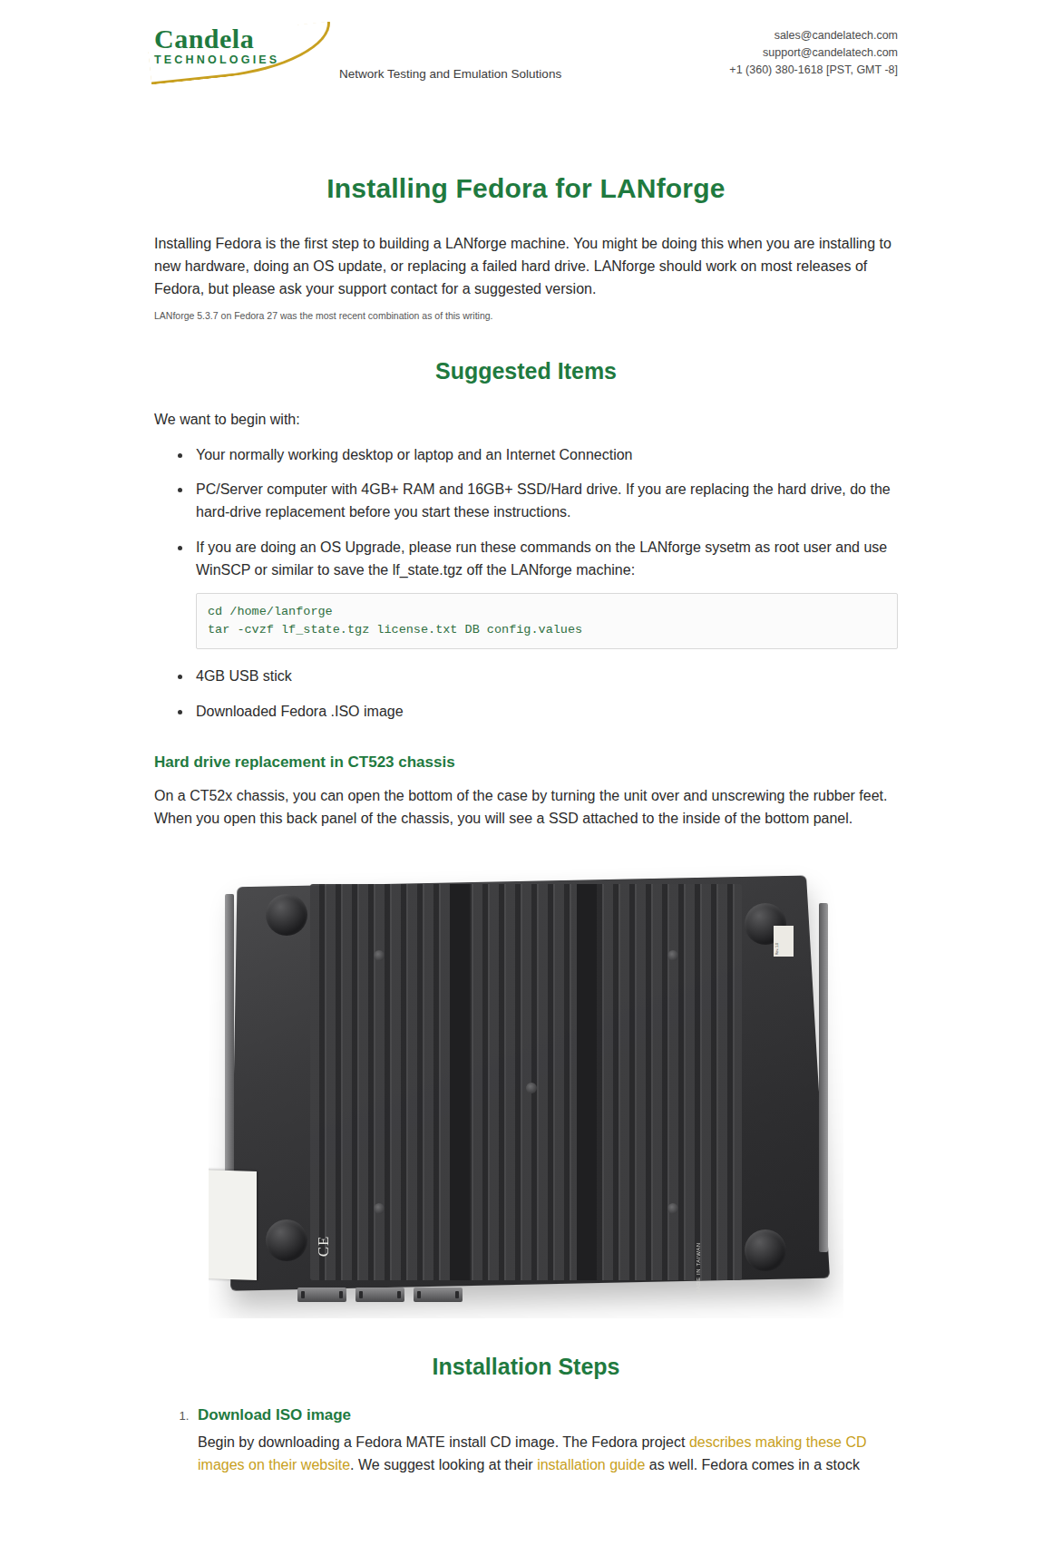Candela
TECHNOLOGIES
Network Testing and Emulation Solutions
sales@candelatech.com
support@candelatech.com
+1 (360) 380-1618 [PST, GMT -8]
Installing Fedora for LANforge
Installing Fedora is the first step to building a LANforge machine. You might be doing this when you are installing to new hardware, doing an OS update, or replacing a failed hard drive. LANforge should work on most releases of Fedora, but please ask your support contact for a suggested version.
LANforge 5.3.7 on Fedora 27 was the most recent combination as of this writing.
Suggested Items
We want to begin with:
Your normally working desktop or laptop and an Internet Connection
PC/Server computer with 4GB+ RAM and 16GB+ SSD/Hard drive. If you are replacing the hard drive, do the hard-drive replacement before you start these instructions.
If you are doing an OS Upgrade, please run these commands on the LANforge sysetm as root user and use WinSCP or similar to save the lf_state.tgz off the LANforge machine:
cd /home/lanforge
tar -cvzf lf_state.tgz license.txt DB config.values
4GB USB stick
Downloaded Fedora .ISO image
Hard drive replacement in CT523 chassis
On a CT52x chassis, you can open the bottom of the case by turning the unit over and unscrewing the rubber feet. When you open this back panel of the chassis, you will see a SSD attached to the inside of the bottom panel.
Lanner Electronics Inc.
Model: LEC-2290E-7B
Input Rating: 19V 3.4A ~ 30V/2.5A
Serial Number:
Ver: V1.0A
This device complies with part 15 of the FCC Rules. Operation is subject to the following two conditions: (1) this device may not cause harmful interference, and (2) this device must accept any interference received, including interference that may cause undesired operation.
CE
MADE IN TAIWAN
Rev. 1.0
Installation Steps
Download ISO image Begin by downloading a Fedora MATE install CD image. The Fedora project describes making these CD images on their website. We suggest looking at their installation guide as well. Fedora comes in a stock